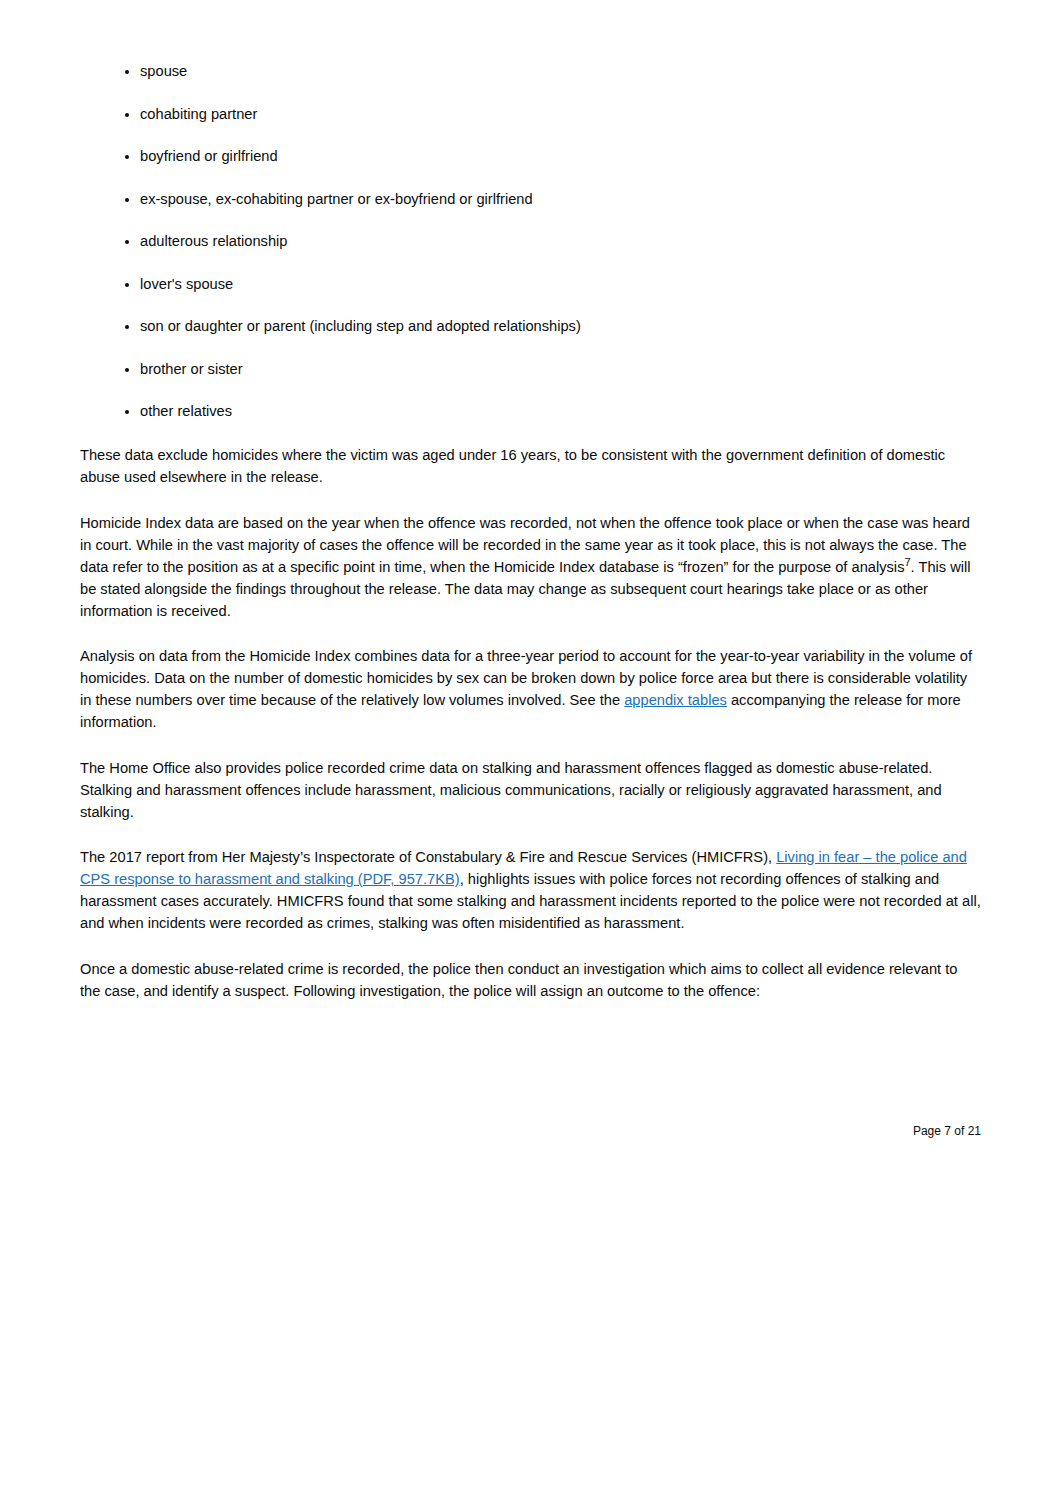spouse
cohabiting partner
boyfriend or girlfriend
ex-spouse, ex-cohabiting partner or ex-boyfriend or girlfriend
adulterous relationship
lover's spouse
son or daughter or parent (including step and adopted relationships)
brother or sister
other relatives
These data exclude homicides where the victim was aged under 16 years, to be consistent with the government definition of domestic abuse used elsewhere in the release.
Homicide Index data are based on the year when the offence was recorded, not when the offence took place or when the case was heard in court. While in the vast majority of cases the offence will be recorded in the same year as it took place, this is not always the case. The data refer to the position as at a specific point in time, when the Homicide Index database is “frozen” for the purpose of analysis7. This will be stated alongside the findings throughout the release. The data may change as subsequent court hearings take place or as other information is received.
Analysis on data from the Homicide Index combines data for a three-year period to account for the year-to-year variability in the volume of homicides. Data on the number of domestic homicides by sex can be broken down by police force area but there is considerable volatility in these numbers over time because of the relatively low volumes involved. See the appendix tables accompanying the release for more information.
The Home Office also provides police recorded crime data on stalking and harassment offences flagged as domestic abuse-related. Stalking and harassment offences include harassment, malicious communications, racially or religiously aggravated harassment, and stalking.
The 2017 report from Her Majesty’s Inspectorate of Constabulary & Fire and Rescue Services (HMICFRS), Living in fear – the police and CPS response to harassment and stalking (PDF, 957.7KB), highlights issues with police forces not recording offences of stalking and harassment cases accurately. HMICFRS found that some stalking and harassment incidents reported to the police were not recorded at all, and when incidents were recorded as crimes, stalking was often misidentified as harassment.
Once a domestic abuse-related crime is recorded, the police then conduct an investigation which aims to collect all evidence relevant to the case, and identify a suspect. Following investigation, the police will assign an outcome to the offence:
Page 7 of 21